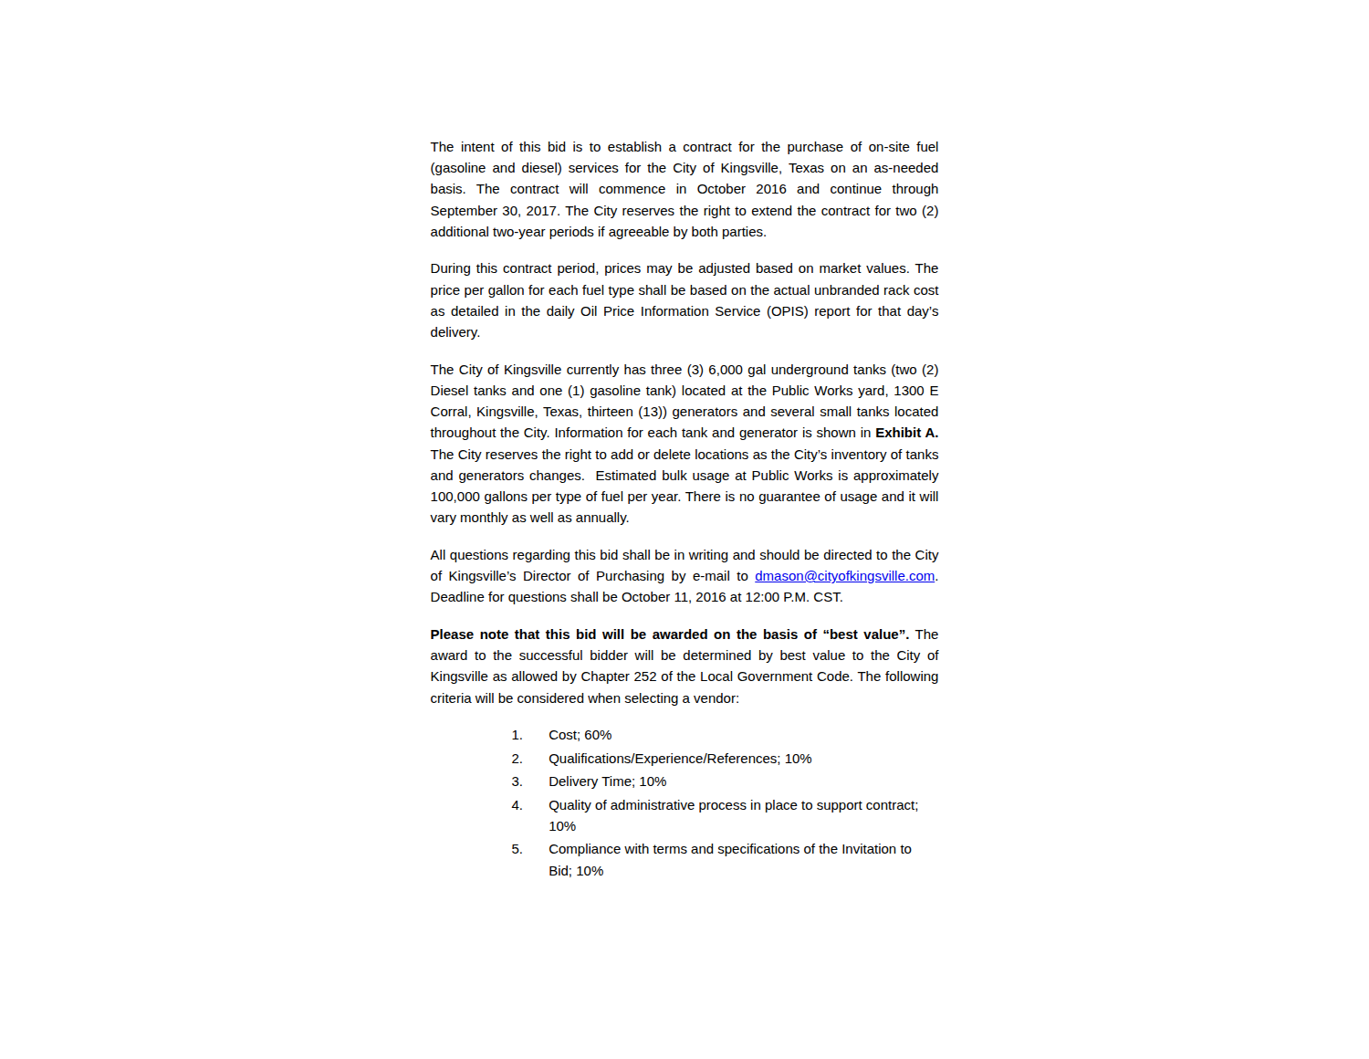The intent of this bid is to establish a contract for the purchase of on-site fuel (gasoline and diesel) services for the City of Kingsville, Texas on an as-needed basis. The contract will commence in October 2016 and continue through September 30, 2017. The City reserves the right to extend the contract for two (2) additional two-year periods if agreeable by both parties.
During this contract period, prices may be adjusted based on market values. The price per gallon for each fuel type shall be based on the actual unbranded rack cost as detailed in the daily Oil Price Information Service (OPIS) report for that day’s delivery.
The City of Kingsville currently has three (3) 6,000 gal underground tanks (two (2) Diesel tanks and one (1) gasoline tank) located at the Public Works yard, 1300 E Corral, Kingsville, Texas, thirteen (13)) generators and several small tanks located throughout the City. Information for each tank and generator is shown in Exhibit A. The City reserves the right to add or delete locations as the City’s inventory of tanks and generators changes. Estimated bulk usage at Public Works is approximately 100,000 gallons per type of fuel per year. There is no guarantee of usage and it will vary monthly as well as annually.
All questions regarding this bid shall be in writing and should be directed to the City of Kingsville’s Director of Purchasing by e-mail to dmason@cityofkingsville.com. Deadline for questions shall be October 11, 2016 at 12:00 P.M. CST.
Please note that this bid will be awarded on the basis of “best value”. The award to the successful bidder will be determined by best value to the City of Kingsville as allowed by Chapter 252 of the Local Government Code. The following criteria will be considered when selecting a vendor:
Cost; 60%
Qualifications/Experience/References; 10%
Delivery Time; 10%
Quality of administrative process in place to support contract; 10%
Compliance with terms and specifications of the Invitation to Bid; 10%